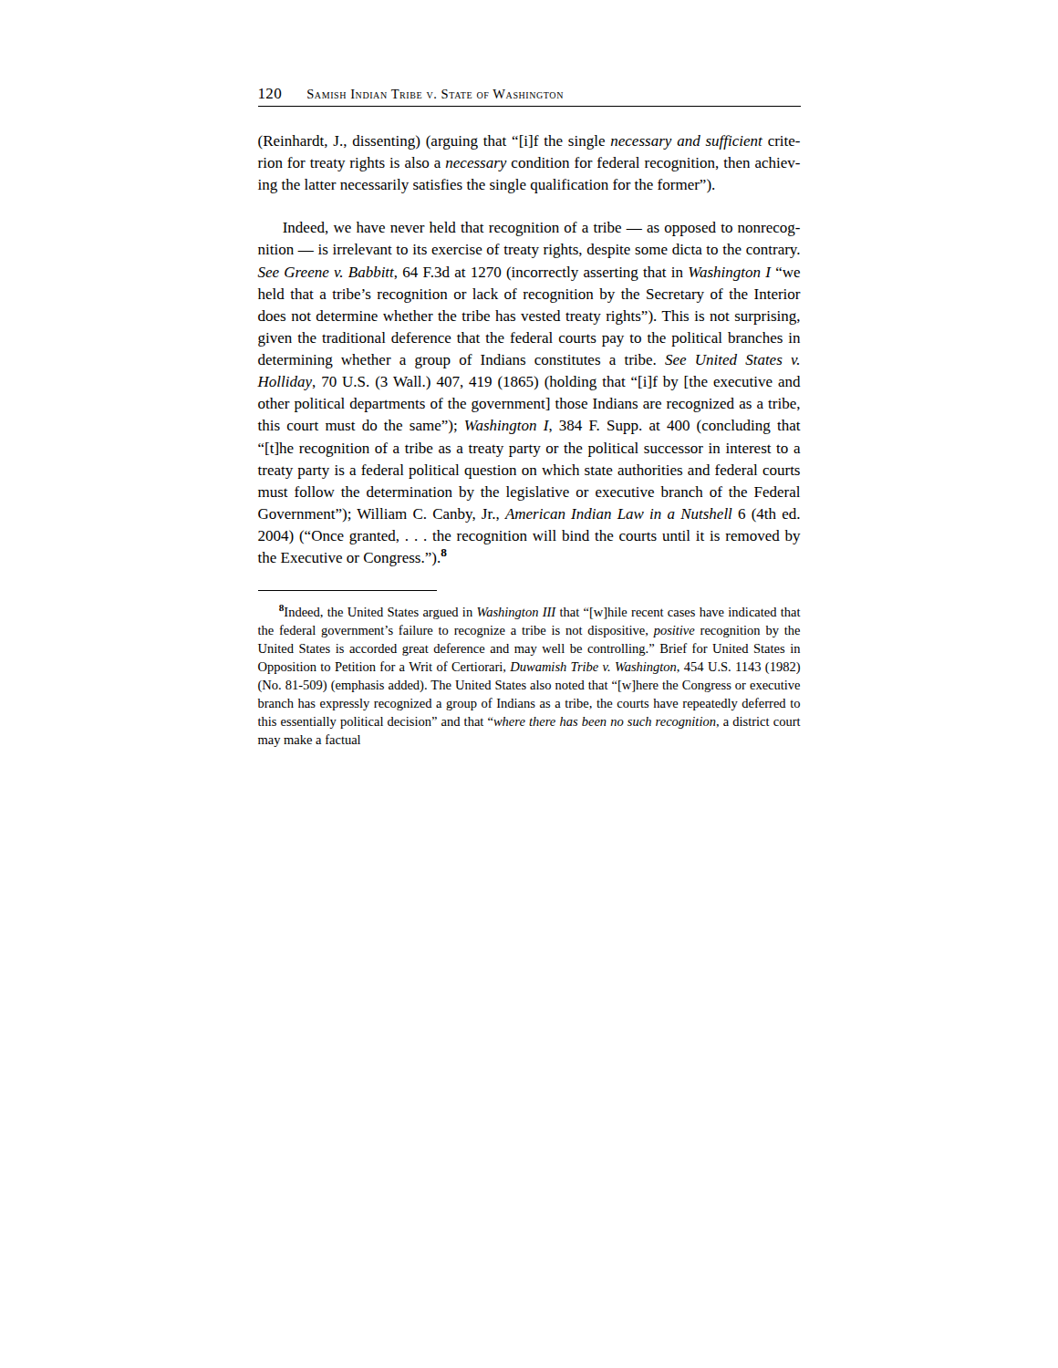120 Samish Indian Tribe v. State of Washington
(Reinhardt, J., dissenting) (arguing that “[i]f the single necessary and sufficient criterion for treaty rights is also a necessary condition for federal recognition, then achieving the latter necessarily satisfies the single qualification for the former”).
Indeed, we have never held that recognition of a tribe — as opposed to nonrecognition — is irrelevant to its exercise of treaty rights, despite some dicta to the contrary. See Greene v. Babbitt, 64 F.3d at 1270 (incorrectly asserting that in Washington I “we held that a tribe’s recognition or lack of recognition by the Secretary of the Interior does not determine whether the tribe has vested treaty rights”). This is not surprising, given the traditional deference that the federal courts pay to the political branches in determining whether a group of Indians constitutes a tribe. See United States v. Holliday, 70 U.S. (3 Wall.) 407, 419 (1865) (holding that “[i]f by [the executive and other political departments of the government] those Indians are recognized as a tribe, this court must do the same”); Washington I, 384 F. Supp. at 400 (concluding that “[t]he recognition of a tribe as a treaty party or the political successor in interest to a treaty party is a federal political question on which state authorities and federal courts must follow the determination by the legislative or executive branch of the Federal Government”); William C. Canby, Jr., American Indian Law in a Nutshell 6 (4th ed. 2004) (“Once granted, . . . the recognition will bind the courts until it is removed by the Executive or Congress.”).8
8 Indeed, the United States argued in Washington III that “[w]hile recent cases have indicated that the federal government’s failure to recognize a tribe is not dispositive, positive recognition by the United States is accorded great deference and may well be controlling.” Brief for United States in Opposition to Petition for a Writ of Certiorari, Duwamish Tribe v. Washington, 454 U.S. 1143 (1982) (No. 81-509) (emphasis added). The United States also noted that “[w]here the Congress or executive branch has expressly recognized a group of Indians as a tribe, the courts have repeatedly deferred to this essentially political decision” and that “where there has been no such recognition, a district court may make a factual